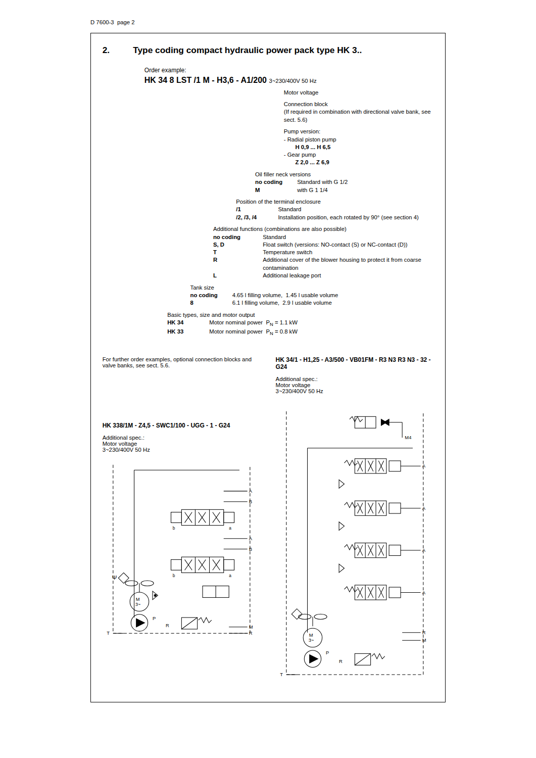D 7600-3 page 2
2. Type coding compact hydraulic power pack type HK 3..
Order example:
HK 34 8 LST /1 M - H3,6 - A1/200 3~230/400V 50 Hz
Motor voltage
Connection block
(If required in combination with directional valve bank, see sect. 5.6)
Pump version:
- Radial piston pump
H 0,9 ... H 6,5
- Gear pump
Z 2,0 ... Z 6,9
Oil filler neck versions
no coding Standard with G 1/2
Mwith G 1 1/4
Position of the terminal enclosure
/1 Standard
/2, /3, /4 Installation position, each rotated by 90° (see section 4)
Additional functions (combinations are also possible)
no coding Standard
S, D Float switch (versions: NO-contact (S) or NC-contact (D))
TTemperature switch
RAdditional cover of the blower housing to protect it from coarse contamination
LAdditional leakage port
Tank size
no coding 4.65 l filling volume, 1.45 l usable volume
86.1 l filling volume, 2.9 l usable volume
Basic types, size and motor output
HK 34 Motor nominal power PN = 1.1 kW
HK 33 Motor nominal power PN = 0.8 kW
For further order examples, optional connection blocks and valve banks, see sect. 5.6.
HK 338/1M - Z4,5 - SWC1/100 - UGG - 1 - G24
Additional spec.:
Motor voltage
3~230/400V 50 Hz
A B b a A B b a M 3~ Ψ P R M R T
HK 34/1 - H1,25 - A3/500 - VB01FM - R3 N3 R3 N3 - 32 - G24
Additional spec.:
Motor voltage
3~230/400V 50 Hz
M4 A A A A M 3~ P R R M T